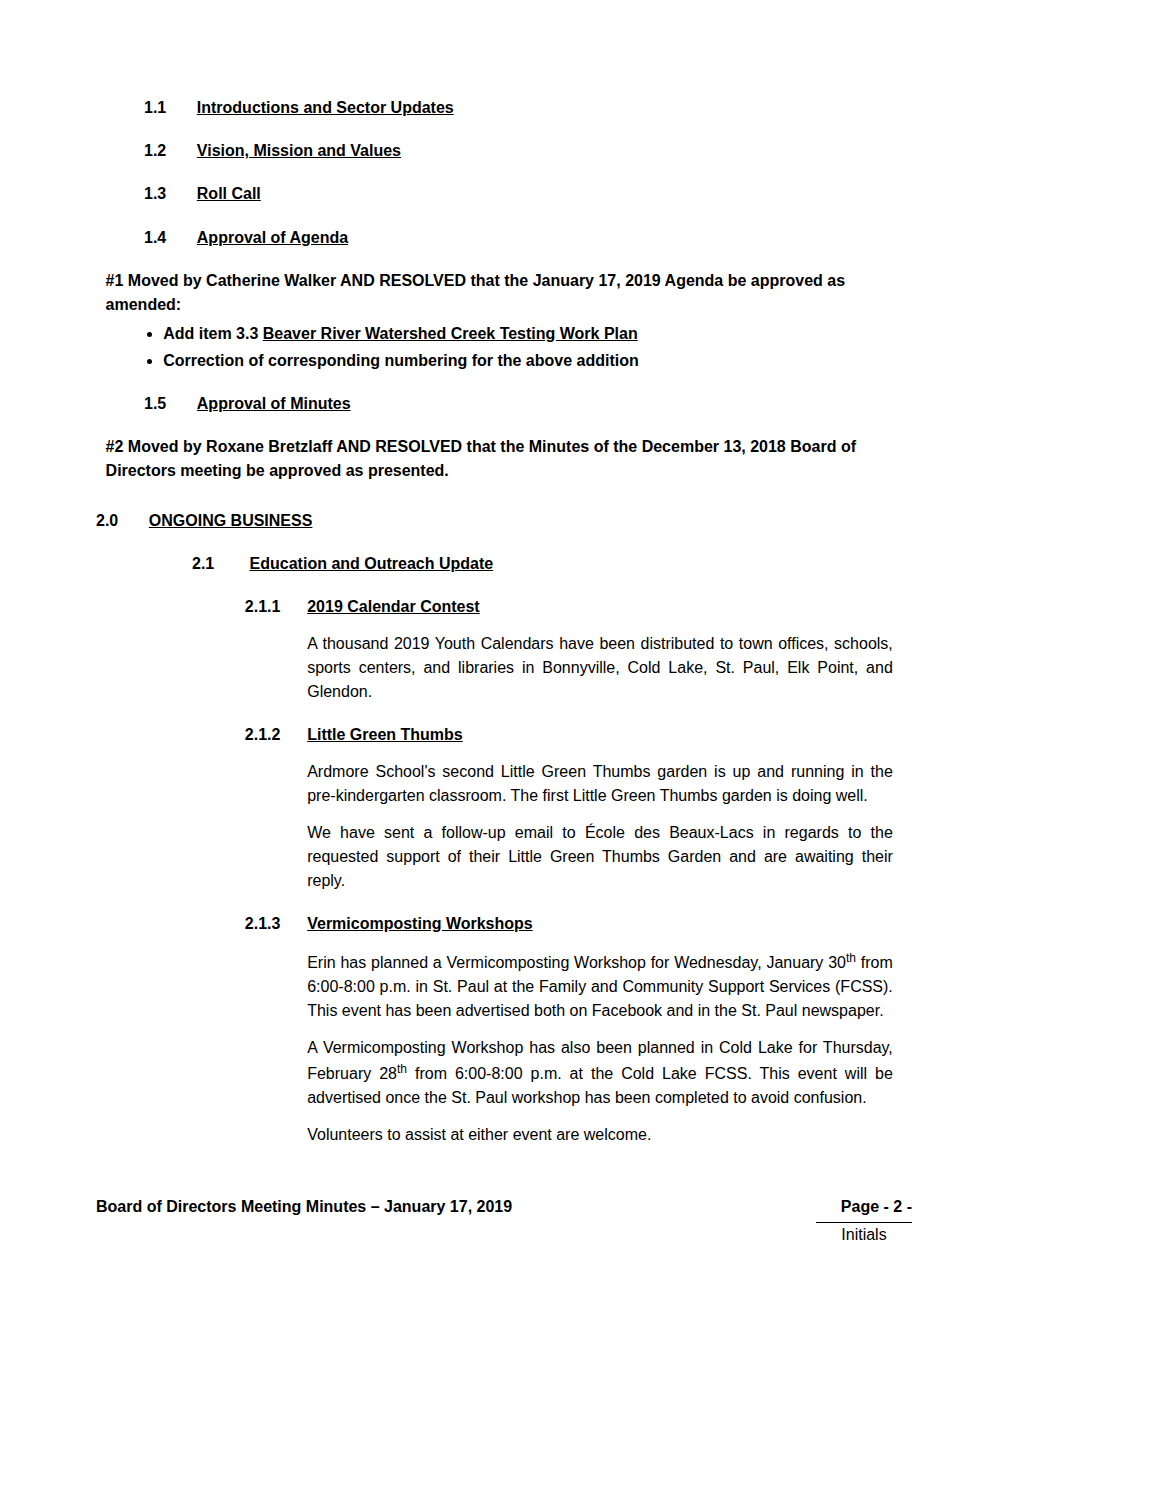1.1 Introductions and Sector Updates
1.2 Vision, Mission and Values
1.3 Roll Call
1.4 Approval of Agenda
#1 Moved by Catherine Walker AND RESOLVED that the January 17, 2019 Agenda be approved as amended:
Add item 3.3 Beaver River Watershed Creek Testing Work Plan
Correction of corresponding numbering for the above addition
1.5 Approval of Minutes
#2 Moved by Roxane Bretzlaff AND RESOLVED that the Minutes of the December 13, 2018 Board of Directors meeting be approved as presented.
2.0 ONGOING BUSINESS
2.1 Education and Outreach Update
2.1.12019 Calendar Contest
A thousand 2019 Youth Calendars have been distributed to town offices, schools, sports centers, and libraries in Bonnyville, Cold Lake, St. Paul, Elk Point, and Glendon.
2.1.2 Little Green Thumbs
Ardmore School's second Little Green Thumbs garden is up and running in the pre-kindergarten classroom. The first Little Green Thumbs garden is doing well.
We have sent a follow-up email to École des Beaux-Lacs in regards to the requested support of their Little Green Thumbs Garden and are awaiting their reply.
2.1.3 Vermicomposting Workshops
Erin has planned a Vermicomposting Workshop for Wednesday, January 30th from 6:00-8:00 p.m. in St. Paul at the Family and Community Support Services (FCSS). This event has been advertised both on Facebook and in the St. Paul newspaper.
A Vermicomposting Workshop has also been planned in Cold Lake for Thursday, February 28th from 6:00-8:00 p.m. at the Cold Lake FCSS. This event will be advertised once the St. Paul workshop has been completed to avoid confusion.
Volunteers to assist at either event are welcome.
Board of Directors Meeting Minutes – January 17, 2019
Page - 2 - Initials